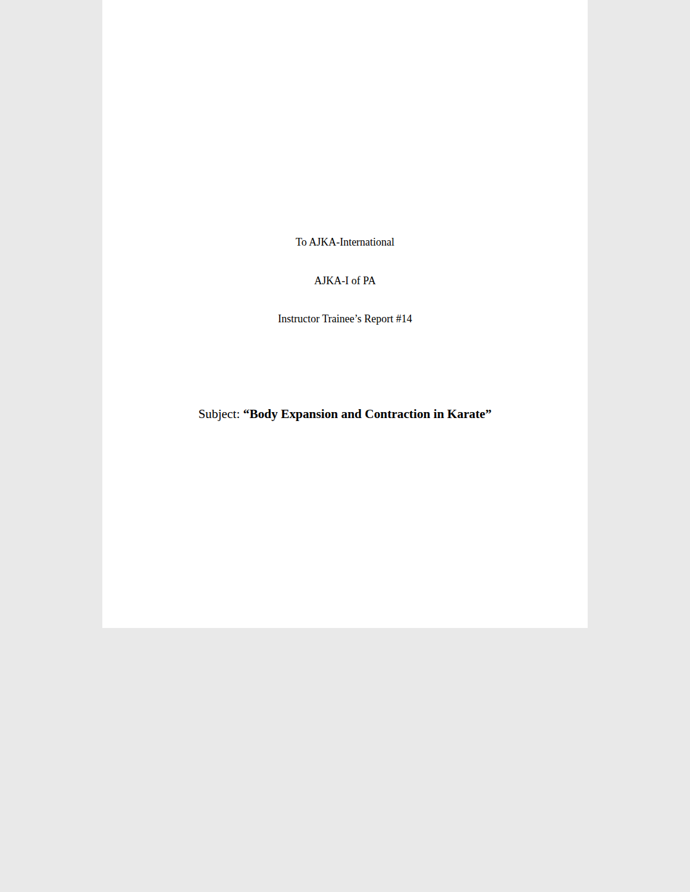To AJKA-International
AJKA-I of PA
Instructor Trainee’s Report #14
Subject: “Body Expansion and Contraction in Karate”